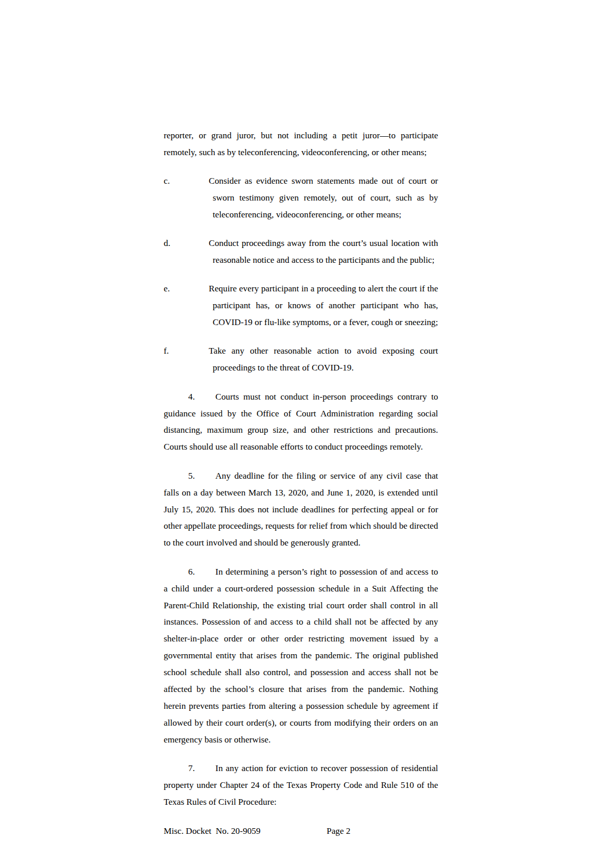reporter, or grand juror, but not including a petit juror—to participate remotely, such as by teleconferencing, videoconferencing, or other means;
c. Consider as evidence sworn statements made out of court or sworn testimony given remotely, out of court, such as by teleconferencing, videoconferencing, or other means;
d. Conduct proceedings away from the court’s usual location with reasonable notice and access to the participants and the public;
e. Require every participant in a proceeding to alert the court if the participant has, or knows of another participant who has, COVID-19 or flu-like symptoms, or a fever, cough or sneezing;
f. Take any other reasonable action to avoid exposing court proceedings to the threat of COVID-19.
4. Courts must not conduct in-person proceedings contrary to guidance issued by the Office of Court Administration regarding social distancing, maximum group size, and other restrictions and precautions. Courts should use all reasonable efforts to conduct proceedings remotely.
5. Any deadline for the filing or service of any civil case that falls on a day between March 13, 2020, and June 1, 2020, is extended until July 15, 2020. This does not include deadlines for perfecting appeal or for other appellate proceedings, requests for relief from which should be directed to the court involved and should be generously granted.
6. In determining a person’s right to possession of and access to a child under a court-ordered possession schedule in a Suit Affecting the Parent-Child Relationship, the existing trial court order shall control in all instances. Possession of and access to a child shall not be affected by any shelter-in-place order or other order restricting movement issued by a governmental entity that arises from the pandemic. The original published school schedule shall also control, and possession and access shall not be affected by the school’s closure that arises from the pandemic. Nothing herein prevents parties from altering a possession schedule by agreement if allowed by their court order(s), or courts from modifying their orders on an emergency basis or otherwise.
7. In any action for eviction to recover possession of residential property under Chapter 24 of the Texas Property Code and Rule 510 of the Texas Rules of Civil Procedure:
Misc. Docket No. 20-9059 Page 2